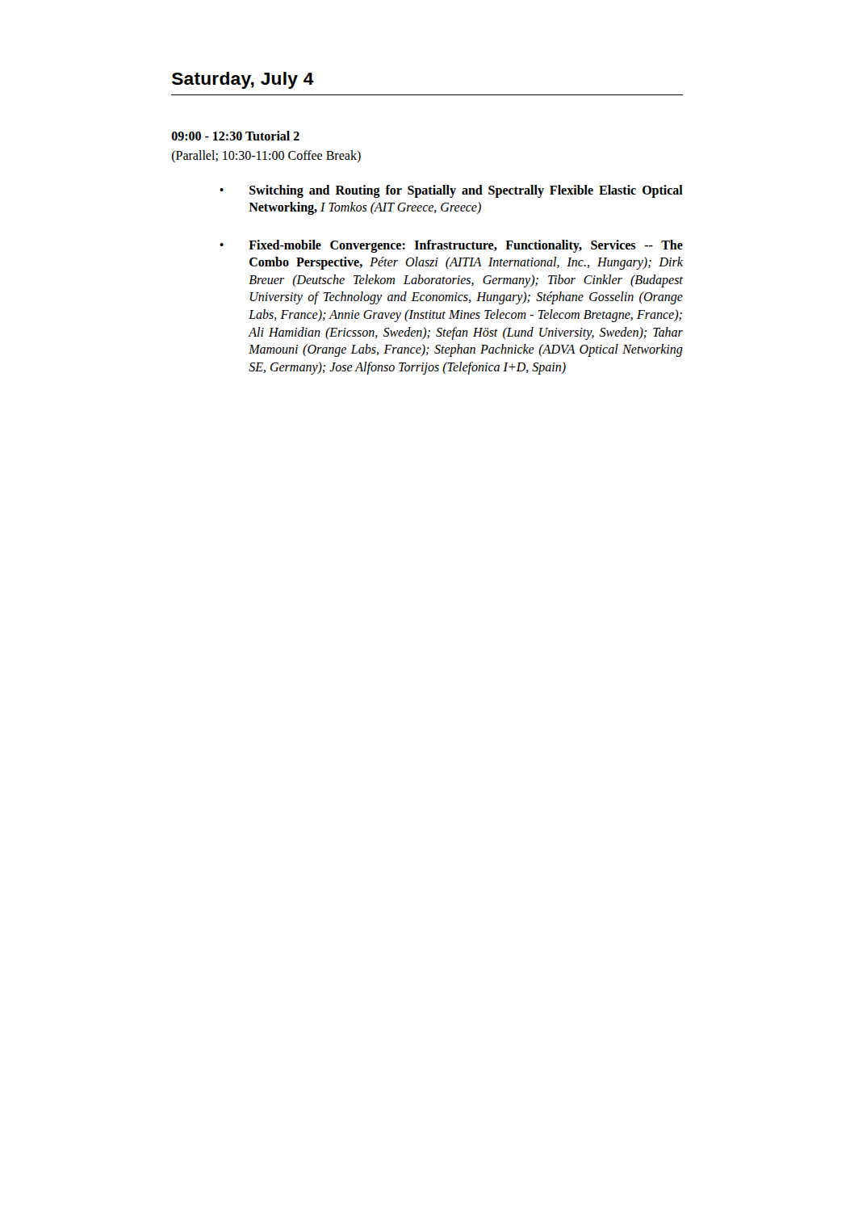Saturday, July 4
09:00 - 12:30 Tutorial 2
(Parallel; 10:30-11:00 Coffee Break)
Switching and Routing for Spatially and Spectrally Flexible Elastic Optical Networking, I Tomkos (AIT Greece, Greece)
Fixed-mobile Convergence: Infrastructure, Functionality, Services -- The Combo Perspective, Péter Olaszi (AITIA International, Inc., Hungary); Dirk Breuer (Deutsche Telekom Laboratories, Germany); Tibor Cinkler (Budapest University of Technology and Economics, Hungary); Stéphane Gosselin (Orange Labs, France); Annie Gravey (Institut Mines Telecom - Telecom Bretagne, France); Ali Hamidian (Ericsson, Sweden); Stefan Höst (Lund University, Sweden); Tahar Mamouni (Orange Labs, France); Stephan Pachnicke (ADVA Optical Networking SE, Germany); Jose Alfonso Torrijos (Telefonica I+D, Spain)